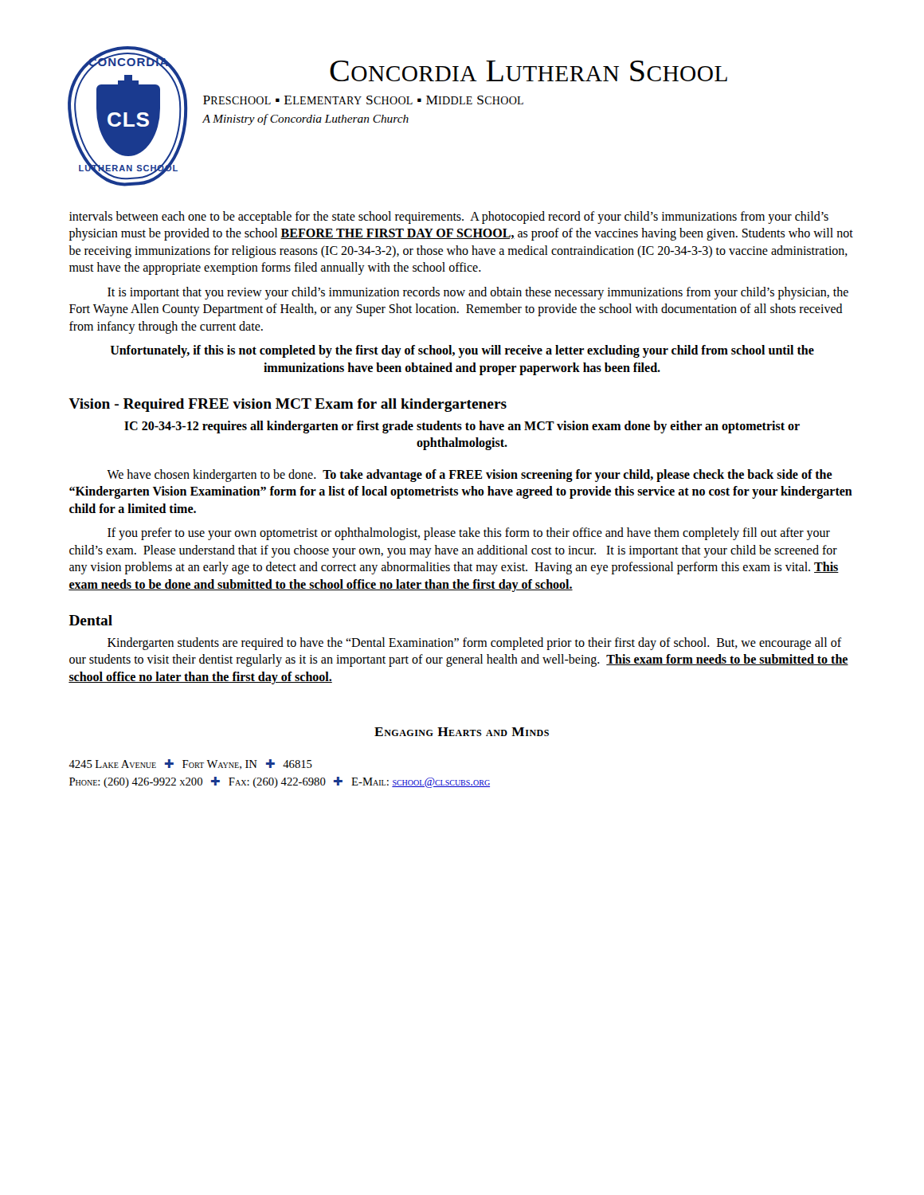CONCORDIA
CLS
LUTHERAN SCHOOL
CONCORDIA LUTHERAN SCHOOL
PRESCHOOL ▪ ELEMENTARY SCHOOL ▪ MIDDLE SCHOOL
A Ministry of Concordia Lutheran Church
intervals between each one to be acceptable for the state school requirements. A photocopied record of your child’s immunizations from your child’s physician must be provided to the school BEFORE THE FIRST DAY OF SCHOOL, as proof of the vaccines having been given. Students who will not be receiving immunizations for religious reasons (IC 20-34-3-2), or those who have a medical contraindication (IC 20-34-3-3) to vaccine administration, must have the appropriate exemption forms filed annually with the school office.
It is important that you review your child’s immunization records now and obtain these necessary immunizations from your child’s physician, the Fort Wayne Allen County Department of Health, or any Super Shot location. Remember to provide the school with documentation of all shots received from infancy through the current date.
Unfortunately, if this is not completed by the first day of school, you will receive a letter excluding your child from school until the immunizations have been obtained and proper paperwork has been filed.
Vision - Required FREE vision MCT Exam for all kindergarteners
IC 20-34-3-12 requires all kindergarten or first grade students to have an MCT vision exam done by either an optometrist or ophthalmologist.
We have chosen kindergarten to be done. To take advantage of a FREE vision screening for your child, please check the back side of the “Kindergarten Vision Examination” form for a list of local optometrists who have agreed to provide this service at no cost for your kindergarten child for a limited time.
If you prefer to use your own optometrist or ophthalmologist, please take this form to their office and have them completely fill out after your child’s exam. Please understand that if you choose your own, you may have an additional cost to incur. It is important that your child be screened for any vision problems at an early age to detect and correct any abnormalities that may exist. Having an eye professional perform this exam is vital. This exam needs to be done and submitted to the school office no later than the first day of school.
Dental
Kindergarten students are required to have the “Dental Examination” form completed prior to their first day of school. But, we encourage all of our students to visit their dentist regularly as it is an important part of our general health and well-being. This exam form needs to be submitted to the school office no later than the first day of school.
Engaging Hearts and Minds
4245 Lake Avenue ✚ Fort Wayne, IN ✚ 46815
Phone: (260) 426-9922 x200 ✚ Fax: (260) 422-6980 ✚ E-Mail: school@clscubs.org